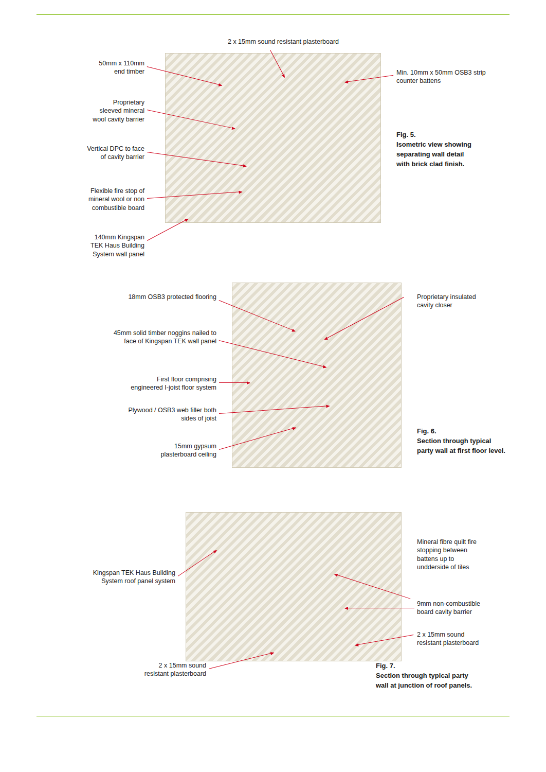2 x 15mm sound resistant plasterboard
50mm x 110mm
end timber
Proprietary
sleeved mineral
wool cavity barrier
Vertical DPC to face
of cavity barrier
Flexible fire stop of
mineral wool or non
combustible board
140mm Kingspan
TEK Haus Building
System wall panel
Min. 10mm x 50mm OSB3 strip
counter battens
Fig. 5. Isometric view showing
separating wall detail
with brick clad finish.
18mm OSB3 protected flooring
45mm solid timber noggins nailed to
face of Kingspan TEK wall panel
First floor comprising
engineered I-joist floor system
Plywood / OSB3 web filler both
sides of joist
15mm gypsum
plasterboard ceiling
Proprietary insulated
cavity closer
Fig. 6. Section through typical
party wall at first floor level.
Kingspan TEK Haus Building
System roof panel system
2 x 15mm sound
resistant plasterboard
Mineral fibre quilt fire
stopping between
battens up to
undderside of tiles
9mm non-combustible
board cavity barrier
2 x 15mm sound
resistant plasterboard
Fig. 7. Section through typical party
wall at junction of roof panels.